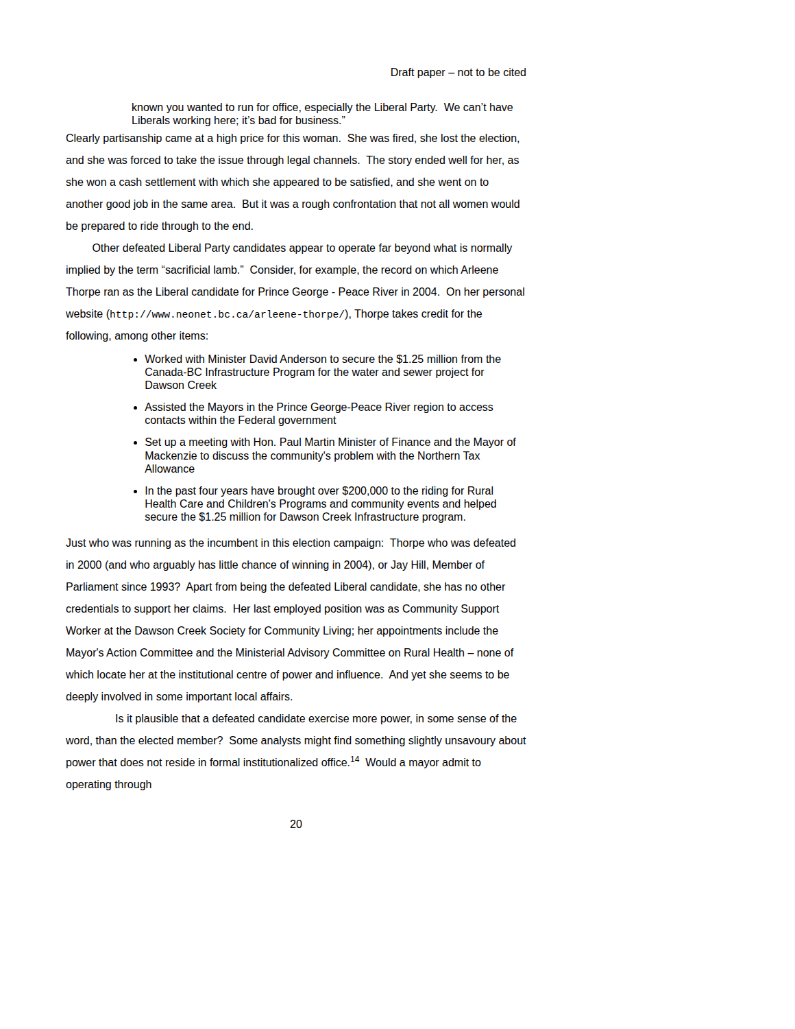Draft paper – not to be cited
known you wanted to run for office, especially the Liberal Party. We can’t have Liberals working here; it’s bad for business.”
Clearly partisanship came at a high price for this woman. She was fired, she lost the election, and she was forced to take the issue through legal channels. The story ended well for her, as she won a cash settlement with which she appeared to be satisfied, and she went on to another good job in the same area. But it was a rough confrontation that not all women would be prepared to ride through to the end.
Other defeated Liberal Party candidates appear to operate far beyond what is normally implied by the term “sacrificial lamb.” Consider, for example, the record on which Arleene Thorpe ran as the Liberal candidate for Prince George - Peace River in 2004. On her personal website (http://www.neonet.bc.ca/arleene-thorpe/), Thorpe takes credit for the following, among other items:
Worked with Minister David Anderson to secure the $1.25 million from the Canada-BC Infrastructure Program for the water and sewer project for Dawson Creek
Assisted the Mayors in the Prince George-Peace River region to access contacts within the Federal government
Set up a meeting with Hon. Paul Martin Minister of Finance and the Mayor of Mackenzie to discuss the community's problem with the Northern Tax Allowance
In the past four years have brought over $200,000 to the riding for Rural Health Care and Children's Programs and community events and helped secure the $1.25 million for Dawson Creek Infrastructure program.
Just who was running as the incumbent in this election campaign: Thorpe who was defeated in 2000 (and who arguably has little chance of winning in 2004), or Jay Hill, Member of Parliament since 1993? Apart from being the defeated Liberal candidate, she has no other credentials to support her claims. Her last employed position was as Community Support Worker at the Dawson Creek Society for Community Living; her appointments include the Mayor's Action Committee and the Ministerial Advisory Committee on Rural Health – none of which locate her at the institutional centre of power and influence. And yet she seems to be deeply involved in some important local affairs.
Is it plausible that a defeated candidate exercise more power, in some sense of the word, than the elected member? Some analysts might find something slightly unsavoury about power that does not reside in formal institutionalized office.14 Would a mayor admit to operating through
20